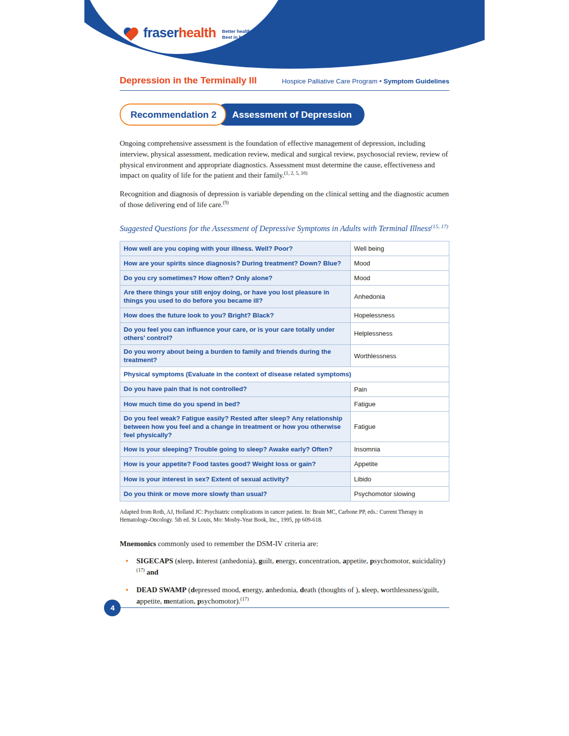fraser health
Better health.
Best in health care.
Depression in the Terminally Ill
Hospice Palliative Care Program • Symptom Guidelines
Recommendation 2
Assessment of Depression
Ongoing comprehensive assessment is the foundation of effective management of depression, including interview, physical assessment, medication review, medical and surgical review, psychosocial review, review of physical environment and appropriate diagnostics. Assessment must determine the cause, effectiveness and impact on quality of life for the patient and their family.(1, 2, 5, 16)
Recognition and diagnosis of depression is variable depending on the clinical setting and the diagnostic acumen of those delivering end of life care.(9)
Suggested Questions for the Assessment of Depressive Symptoms in Adults with Terminal Illness(15, 17)
| How well are you coping with your illness. Well? Poor? | Well being |
| How are your spirits since diagnosis? During treatment? Down? Blue? | Mood |
| Do you cry sometimes? How often? Only alone? | Mood |
| Are there things your still enjoy doing, or have you lost pleasure in things you used to do before you became ill? | Anhedonia |
| How does the future look to you? Bright? Black? | Hopelessness |
| Do you feel you can influence your care, or is your care totally under others’ control? | Helplessness |
| Do you worry about being a burden to family and friends during the treatment? | Worthlessness |
| Physical symptoms (Evaluate in the context of disease related symptoms) |
| Do you have pain that is not controlled? | Pain |
| How much time do you spend in bed? | Fatigue |
| Do you feel weak? Fatigue easily? Rested after sleep? Any relationship between how you feel and a change in treatment or how you otherwise feel physically? | Fatigue |
| How is your sleeping? Trouble going to sleep? Awake early? Often? | Insomnia |
| How is your appetite? Food tastes good? Weight loss or gain? | Appetite |
| How is your interest in sex? Extent of sexual activity? | Libido |
| Do you think or move more slowly than usual? | Psychomotor slowing |
Adapted from Roth, AJ, Holland JC: Psychiatric complications in cancer patient. In: Brain MC, Carbone PP, eds.: Current Therapy in Hematology-Oncology. 5th ed. St Louis, Mo: Mosby-Year Book, Inc., 1995, pp 609-618.
Mnemonics commonly used to remember the DSM-IV criteria are:
SIGECAPS (sleep, interest (anhedonia), guilt, energy, concentration, appetite, psychomotor, suicidality)(17) and
DEAD SWAMP (depressed mood, energy, anhedonia, death (thoughts of ), sleep, worthlessness/guilt, appetite, mentation, psychomotor).(17)
4